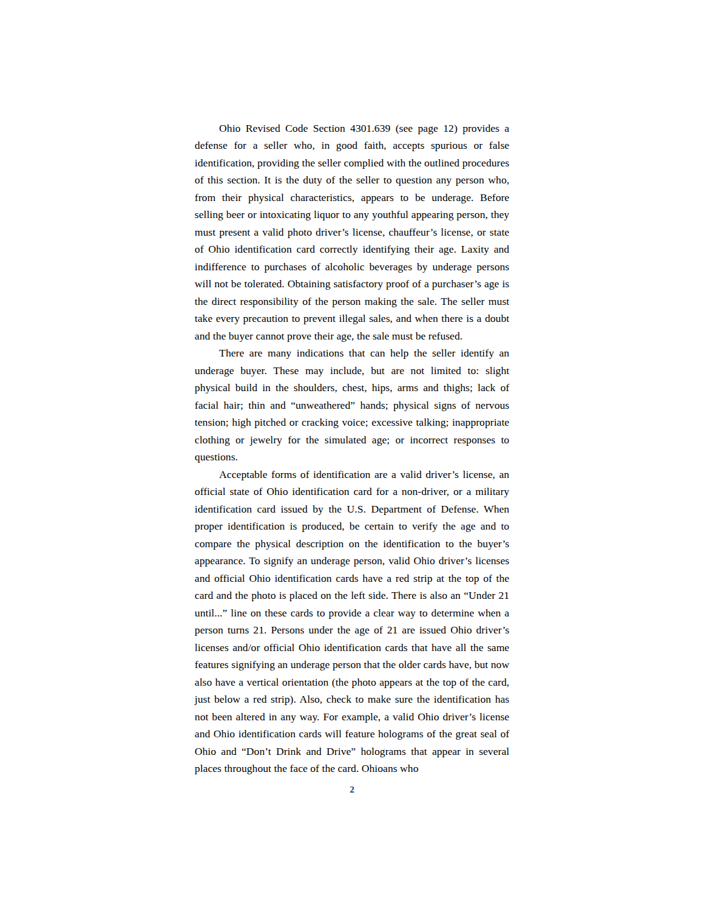Ohio Revised Code Section 4301.639 (see page 12) provides a defense for a seller who, in good faith, accepts spurious or false identification, providing the seller complied with the outlined procedures of this section. It is the duty of the seller to question any person who, from their physical characteristics, appears to be underage. Before selling beer or intoxicating liquor to any youthful appearing person, they must present a valid photo driver’s license, chauffeur’s license, or state of Ohio identification card correctly identifying their age. Laxity and indifference to purchases of alcoholic beverages by underage persons will not be tolerated. Obtaining satisfactory proof of a purchaser’s age is the direct responsibility of the person making the sale. The seller must take every precaution to prevent illegal sales, and when there is a doubt and the buyer cannot prove their age, the sale must be refused.
There are many indications that can help the seller identify an underage buyer. These may include, but are not limited to: slight physical build in the shoulders, chest, hips, arms and thighs; lack of facial hair; thin and “unweathered” hands; physical signs of nervous tension; high pitched or cracking voice; excessive talking; inappropriate clothing or jewelry for the simulated age; or incorrect responses to questions.
Acceptable forms of identification are a valid driver’s license, an official state of Ohio identification card for a non-driver, or a military identification card issued by the U.S. Department of Defense. When proper identification is produced, be certain to verify the age and to compare the physical description on the identification to the buyer’s appearance. To signify an underage person, valid Ohio driver’s licenses and official Ohio identification cards have a red strip at the top of the card and the photo is placed on the left side. There is also an “Under 21 until...” line on these cards to provide a clear way to determine when a person turns 21. Persons under the age of 21 are issued Ohio driver’s licenses and/or official Ohio identification cards that have all the same features signifying an underage person that the older cards have, but now also have a vertical orientation (the photo appears at the top of the card, just below a red strip). Also, check to make sure the identification has not been altered in any way. For example, a valid Ohio driver’s license and Ohio identification cards will feature holograms of the great seal of Ohio and “Don’t Drink and Drive” holograms that appear in several places throughout the face of the card. Ohioans who
2